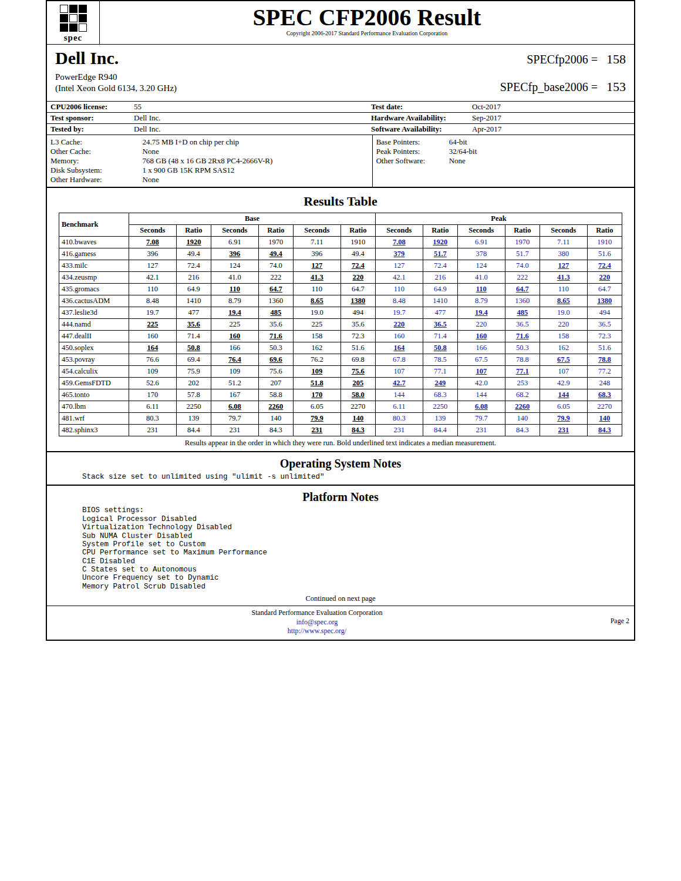spec
SPEC CFP2006 Result
Copyright 2006-2017 Standard Performance Evaluation Corporation
Dell Inc.
PowerEdge R940
(Intel Xeon Gold 6134, 3.20 GHz)
SPECfp2006 = 158
SPECfp_base2006 = 153
| CPU2006 license: | 55 | | Test date: | Oct-2017 |
| Test sponsor: | Dell Inc. | | Hardware Availability: | Sep-2017 |
| Tested by: | Dell Inc. | | Software Availability: | Apr-2017 |
| L3 Cache: | 24.75 MB I+D on chip per chip |
| Other Cache: | None |
| Memory: | 768 GB (48 x 16 GB 2Rx8 PC4-2666V-R) |
| Disk Subsystem: | 1 x 900 GB 15K RPM SAS12 |
| Other Hardware: | None |
| Base Pointers: | 64-bit |
| Peak Pointers: | 32/64-bit |
| Other Software: | None |
Results Table
| Benchmark | Base | Peak |
| --- | --- | --- |
| Seconds | Ratio | Seconds | Ratio | Seconds | Ratio | Seconds | Ratio | Seconds | Ratio | Seconds | Ratio |
| 410.bwaves | 7.08 | 1920 | 6.91 | 1970 | 7.11 | 1910 | 7.08 | 1920 | 6.91 | 1970 | 7.11 | 1910 |
| 416.gamess | 396 | 49.4 | 396 | 49.4 | 396 | 49.4 | 379 | 51.7 | 378 | 51.7 | 380 | 51.6 |
| 433.milc | 127 | 72.4 | 124 | 74.0 | 127 | 72.4 | 127 | 72.4 | 124 | 74.0 | 127 | 72.4 |
| 434.zeusmp | 42.1 | 216 | 41.0 | 222 | 41.3 | 220 | 42.1 | 216 | 41.0 | 222 | 41.3 | 220 |
| 435.gromacs | 110 | 64.9 | 110 | 64.7 | 110 | 64.7 | 110 | 64.9 | 110 | 64.7 | 110 | 64.7 |
| 436.cactusADM | 8.48 | 1410 | 8.79 | 1360 | 8.65 | 1380 | 8.48 | 1410 | 8.79 | 1360 | 8.65 | 1380 |
| 437.leslie3d | 19.7 | 477 | 19.4 | 485 | 19.0 | 494 | 19.7 | 477 | 19.4 | 485 | 19.0 | 494 |
| 444.namd | 225 | 35.6 | 225 | 35.6 | 225 | 35.6 | 220 | 36.5 | 220 | 36.5 | 220 | 36.5 |
| 447.dealII | 160 | 71.4 | 160 | 71.6 | 158 | 72.3 | 160 | 71.4 | 160 | 71.6 | 158 | 72.3 |
| 450.soplex | 164 | 50.8 | 166 | 50.3 | 162 | 51.6 | 164 | 50.8 | 166 | 50.3 | 162 | 51.6 |
| 453.povray | 76.6 | 69.4 | 76.4 | 69.6 | 76.2 | 69.8 | 67.8 | 78.5 | 67.5 | 78.8 | 67.5 | 78.8 |
| 454.calculix | 109 | 75.9 | 109 | 75.6 | 109 | 75.6 | 107 | 77.1 | 107 | 77.1 | 107 | 77.2 |
| 459.GemsFDTD | 52.6 | 202 | 51.2 | 207 | 51.8 | 205 | 42.7 | 249 | 42.0 | 253 | 42.9 | 248 |
| 465.tonto | 170 | 57.8 | 167 | 58.8 | 170 | 58.0 | 144 | 68.3 | 144 | 68.2 | 144 | 68.3 |
| 470.lbm | 6.11 | 2250 | 6.08 | 2260 | 6.05 | 2270 | 6.11 | 2250 | 6.08 | 2260 | 6.05 | 2270 |
| 481.wrf | 80.3 | 139 | 79.7 | 140 | 79.9 | 140 | 80.3 | 139 | 79.7 | 140 | 79.9 | 140 |
| 482.sphinx3 | 231 | 84.4 | 231 | 84.3 | 231 | 84.3 | 231 | 84.4 | 231 | 84.3 | 231 | 84.3 |
Results appear in the order in which they were run. Bold underlined text indicates a median measurement.
Operating System Notes
Stack size set to unlimited using "ulimit -s unlimited"
Platform Notes
BIOS settings:
Logical Processor Disabled
Virtualization Technology Disabled
Sub NUMA Cluster Disabled
System Profile set to Custom
CPU Performance set to Maximum Performance
C1E Disabled
C States set to Autonomous
Uncore Frequency set to Dynamic
Memory Patrol Scrub Disabled
Continued on next page
Standard Performance Evaluation Corporation
info@spec.org
http://www.spec.org/
Page 2